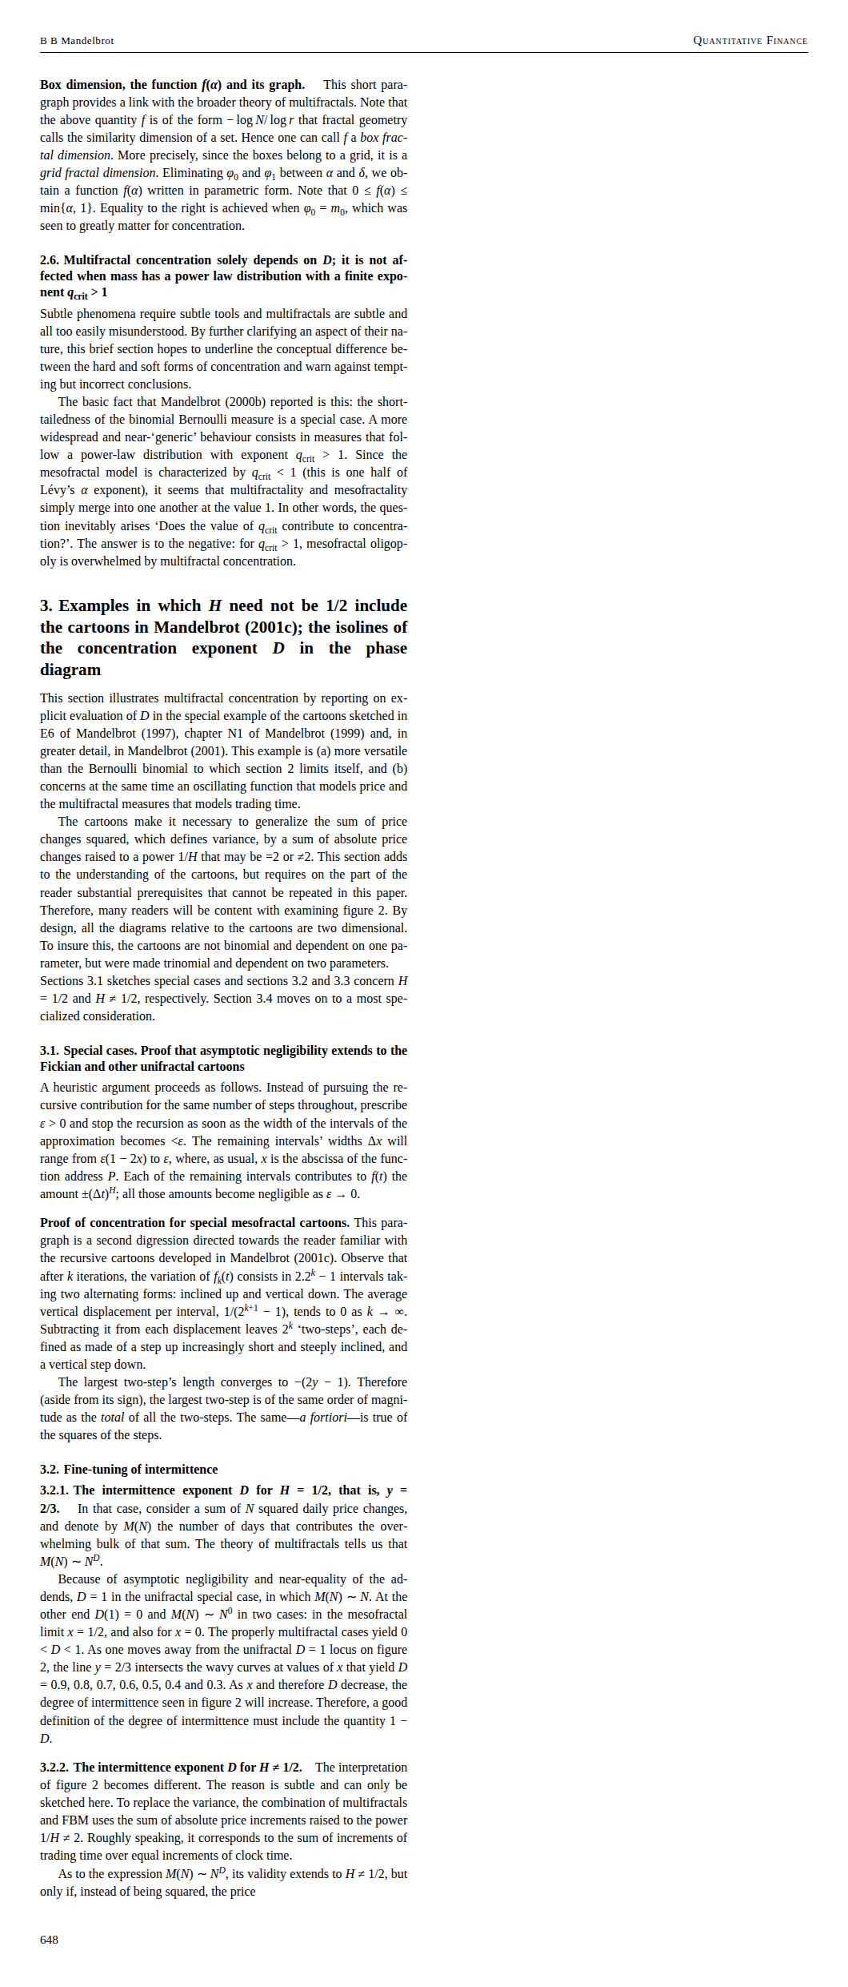B B Mandelbrot Quantitative Finance
Box dimension, the function f(α) and its graph. This short paragraph provides a link with the broader theory of multifractals. Note that the above quantity f is of the form − log N/ log r that fractal geometry calls the similarity dimension of a set. Hence one can call f a box fractal dimension. More precisely, since the boxes belong to a grid, it is a grid fractal dimension. Eliminating φ0 and φ1 between α and δ, we obtain a function f(α) written in parametric form. Note that 0 ≤ f(α) ≤ min{α, 1}. Equality to the right is achieved when φ0 = m0, which was seen to greatly matter for concentration.
2.6. Multifractal concentration solely depends on D; it is not affected when mass has a power law distribution with a finite exponent qcrit > 1
Subtle phenomena require subtle tools and multifractals are subtle and all too easily misunderstood. By further clarifying an aspect of their nature, this brief section hopes to underline the conceptual difference between the hard and soft forms of concentration and warn against tempting but incorrect conclusions.
The basic fact that Mandelbrot (2000b) reported is this: the short-tailedness of the binomial Bernoulli measure is a special case. A more widespread and near-‘generic’ behaviour consists in measures that follow a power-law distribution with exponent qcrit > 1. Since the mesofractal model is characterized by qcrit < 1 (this is one half of Lévy’s α exponent), it seems that multifractality and mesofractality simply merge into one another at the value 1. In other words, the question inevitably arises ‘Does the value of qcrit contribute to concentration?’. The answer is to the negative: for qcrit > 1, mesofractal oligopoly is overwhelmed by multifractal concentration.
3. Examples in which H need not be 1/2 include the cartoons in Mandelbrot (2001c); the isolines of the concentration exponent D in the phase diagram
This section illustrates multifractal concentration by reporting on explicit evaluation of D in the special example of the cartoons sketched in E6 of Mandelbrot (1997), chapter N1 of Mandelbrot (1999) and, in greater detail, in Mandelbrot (2001). This example is (a) more versatile than the Bernoulli binomial to which section 2 limits itself, and (b) concerns at the same time an oscillating function that models price and the multifractal measures that models trading time.
The cartoons make it necessary to generalize the sum of price changes squared, which defines variance, by a sum of absolute price changes raised to a power 1/H that may be =2 or ≠2. This section adds to the understanding of the cartoons, but requires on the part of the reader substantial prerequisites that cannot be repeated in this paper. Therefore, many readers will be content with examining figure 2. By design, all the diagrams relative to the cartoons are two dimensional. To insure this, the cartoons are not binomial and dependent on one parameter, but were made trinomial and dependent on two parameters.
Sections 3.1 sketches special cases and sections 3.2 and 3.3 concern H = 1/2 and H ≠ 1/2, respectively. Section 3.4 moves on to a most specialized consideration.
3.1. Special cases. Proof that asymptotic negligibility extends to the Fickian and other unifractal cartoons
A heuristic argument proceeds as follows. Instead of pursuing the recursive contribution for the same number of steps throughout, prescribe ε > 0 and stop the recursion as soon as the width of the intervals of the approximation becomes <ε. The remaining intervals’ widths Δx will range from ε(1 − 2x) to ε, where, as usual, x is the abscissa of the function address P. Each of the remaining intervals contributes to f(t) the amount ±(Δt)H; all those amounts become negligible as ε → 0.
Proof of concentration for special mesofractal cartoons. This paragraph is a second digression directed towards the reader familiar with the recursive cartoons developed in Mandelbrot (2001c). Observe that after k iterations, the variation of fk(t) consists in 2.2k − 1 intervals taking two alternating forms: inclined up and vertical down. The average vertical displacement per interval, 1/(2k+1 − 1), tends to 0 as k → ∞. Subtracting it from each displacement leaves 2k ‘two-steps’, each defined as made of a step up increasingly short and steeply inclined, and a vertical step down.
The largest two-step’s length converges to −(2y − 1). Therefore (aside from its sign), the largest two-step is of the same order of magnitude as the total of all the two-steps. The same—a fortiori—is true of the squares of the steps.
3.2. Fine-tuning of intermittence
3.2.1. The intermittence exponent D for H = 1/2, that is, y = 2/3.
In that case, consider a sum of N squared daily price changes, and denote by M(N) the number of days that contributes the overwhelming bulk of that sum. The theory of multifractals tells us that M(N) ∼ ND.
Because of asymptotic negligibility and near-equality of the addends, D = 1 in the unifractal special case, in which M(N) ∼ N. At the other end D(1) = 0 and M(N) ∼ N0 in two cases: in the mesofractal limit x = 1/2, and also for x = 0. The properly multifractal cases yield 0 < D < 1. As one moves away from the unifractal D = 1 locus on figure 2, the line y = 2/3 intersects the wavy curves at values of x that yield D = 0.9, 0.8, 0.7, 0.6, 0.5, 0.4 and 0.3. As x and therefore D decrease, the degree of intermittence seen in figure 2 will increase. Therefore, a good definition of the degree of intermittence must include the quantity 1 − D.
3.2.2. The intermittence exponent D for H ≠ 1/2.
The interpretation of figure 2 becomes different. The reason is subtle and can only be sketched here. To replace the variance, the combination of multifractals and FBM uses the sum of absolute price increments raised to the power 1/H ≠ 2. Roughly speaking, it corresponds to the sum of increments of trading time over equal increments of clock time.
As to the expression M(N) ∼ ND, its validity extends to H ≠ 1/2, but only if, instead of being squared, the price
648